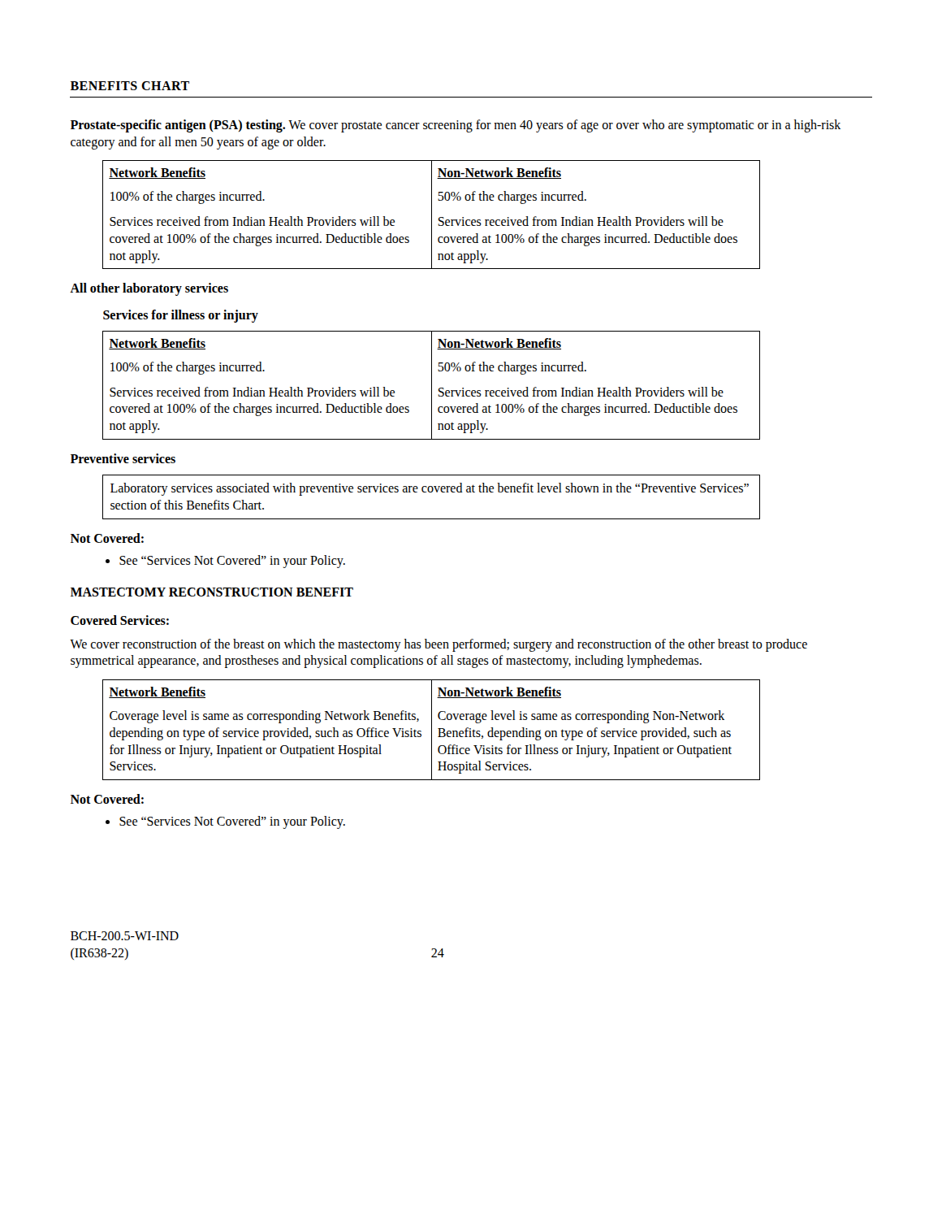BENEFITS CHART
Prostate-specific antigen (PSA) testing. We cover prostate cancer screening for men 40 years of age or over who are symptomatic or in a high-risk category and for all men 50 years of age or older.
| Network Benefits 100% of the charges incurred. Services received from Indian Health Providers will be covered at 100% of the charges incurred. Deductible does not apply. | Non-Network Benefits 50% of the charges incurred. Services received from Indian Health Providers will be covered at 100% of the charges incurred. Deductible does not apply. |
All other laboratory services
Services for illness or injury
| Network Benefits 100% of the charges incurred. Services received from Indian Health Providers will be covered at 100% of the charges incurred. Deductible does not apply. | Non-Network Benefits 50% of the charges incurred. Services received from Indian Health Providers will be covered at 100% of the charges incurred. Deductible does not apply. |
Preventive services
| Laboratory services associated with preventive services are covered at the benefit level shown in the “Preventive Services” section of this Benefits Chart. |
Not Covered:
See “Services Not Covered” in your Policy.
MASTECTOMY RECONSTRUCTION BENEFIT
Covered Services:
We cover reconstruction of the breast on which the mastectomy has been performed; surgery and reconstruction of the other breast to produce symmetrical appearance, and prostheses and physical complications of all stages of mastectomy, including lymphedemas.
| Network Benefits Coverage level is same as corresponding Network Benefits, depending on type of service provided, such as Office Visits for Illness or Injury, Inpatient or Outpatient Hospital Services. | Non-Network Benefits Coverage level is same as corresponding Non-Network Benefits, depending on type of service provided, such as Office Visits for Illness or Injury, Inpatient or Outpatient Hospital Services. |
Not Covered:
See “Services Not Covered” in your Policy.
BCH-200.5-WI-IND
(IR638-22)24